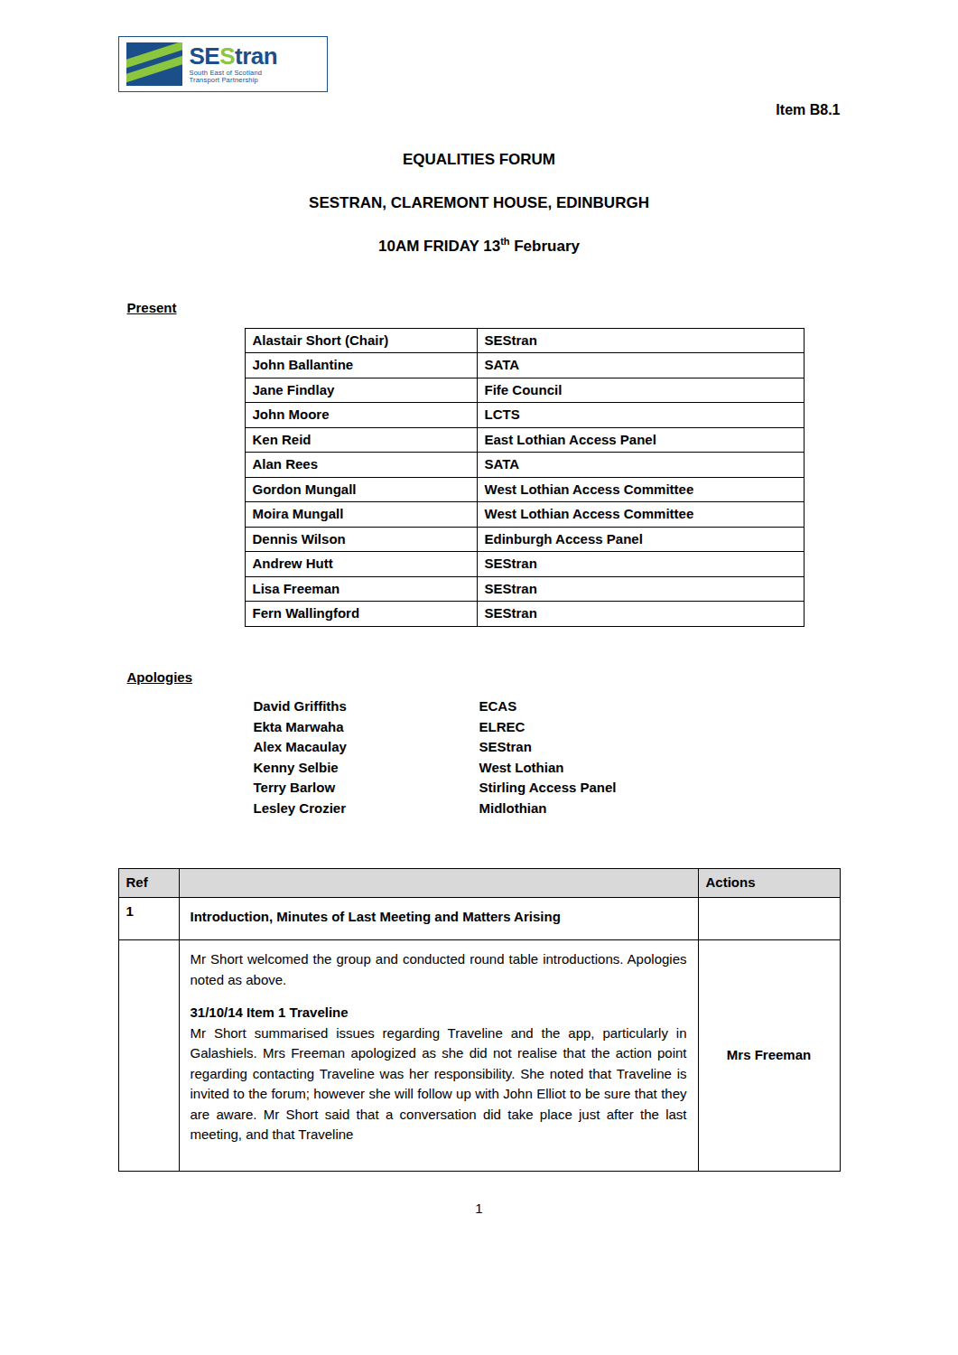SEStran
South East of Scotland
Transport Partnership
Item B8.1
EQUALITIES FORUM
SESTRAN, CLAREMONT HOUSE, EDINBURGH
10AM FRIDAY 13th February
Present
| Alastair Short (Chair) | SEStran |
| John Ballantine | SATA |
| Jane Findlay | Fife Council |
| John Moore | LCTS |
| Ken Reid | East Lothian Access Panel |
| Alan Rees | SATA |
| Gordon Mungall | West Lothian Access Committee |
| Moira Mungall | West Lothian Access Committee |
| Dennis Wilson | Edinburgh Access Panel |
| Andrew Hutt | SEStran |
| Lisa Freeman | SEStran |
| Fern Wallingford | SEStran |
Apologies
David Griffiths ECAS
Ekta Marwaha ELREC
Alex Macaulay SEStran
Kenny Selbie West Lothian
Terry Barlow Stirling Access Panel
Lesley Crozier Midlothian
| Ref | | Actions |
| --- | --- | --- |
| 1 | Introduction, Minutes of Last Meeting and Matters Arising | |
| | Mr Short welcomed the group and conducted round table introductions. Apologies noted as above. 31/10/14 Item 1 Traveline Mr Short summarised issues regarding Traveline and the app, particularly in Galashiels. Mrs Freeman apologized as she did not realise that the action point regarding contacting Traveline was her responsibility. She noted that Traveline is invited to the forum; however she will follow up with John Elliot to be sure that they are aware. Mr Short said that a conversation did take place just after the last meeting, and that Traveline | Mrs Freeman |
1